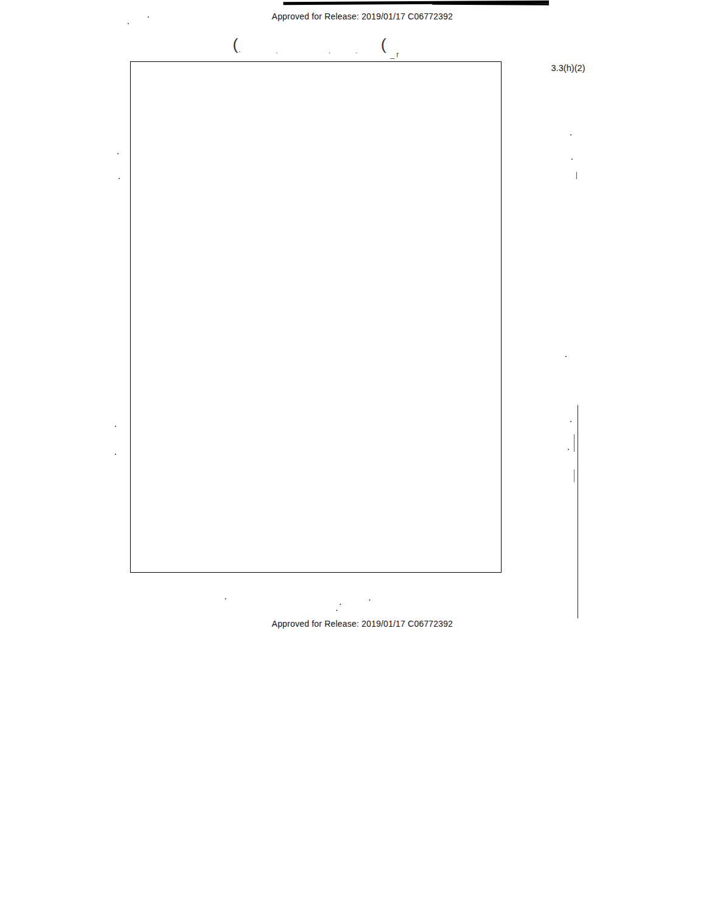Approved for Release: 2019/01/17 C06772392
( ( . . . . _ r
3.3(h)(2)
Approved for Release: 2019/01/17 C06772392